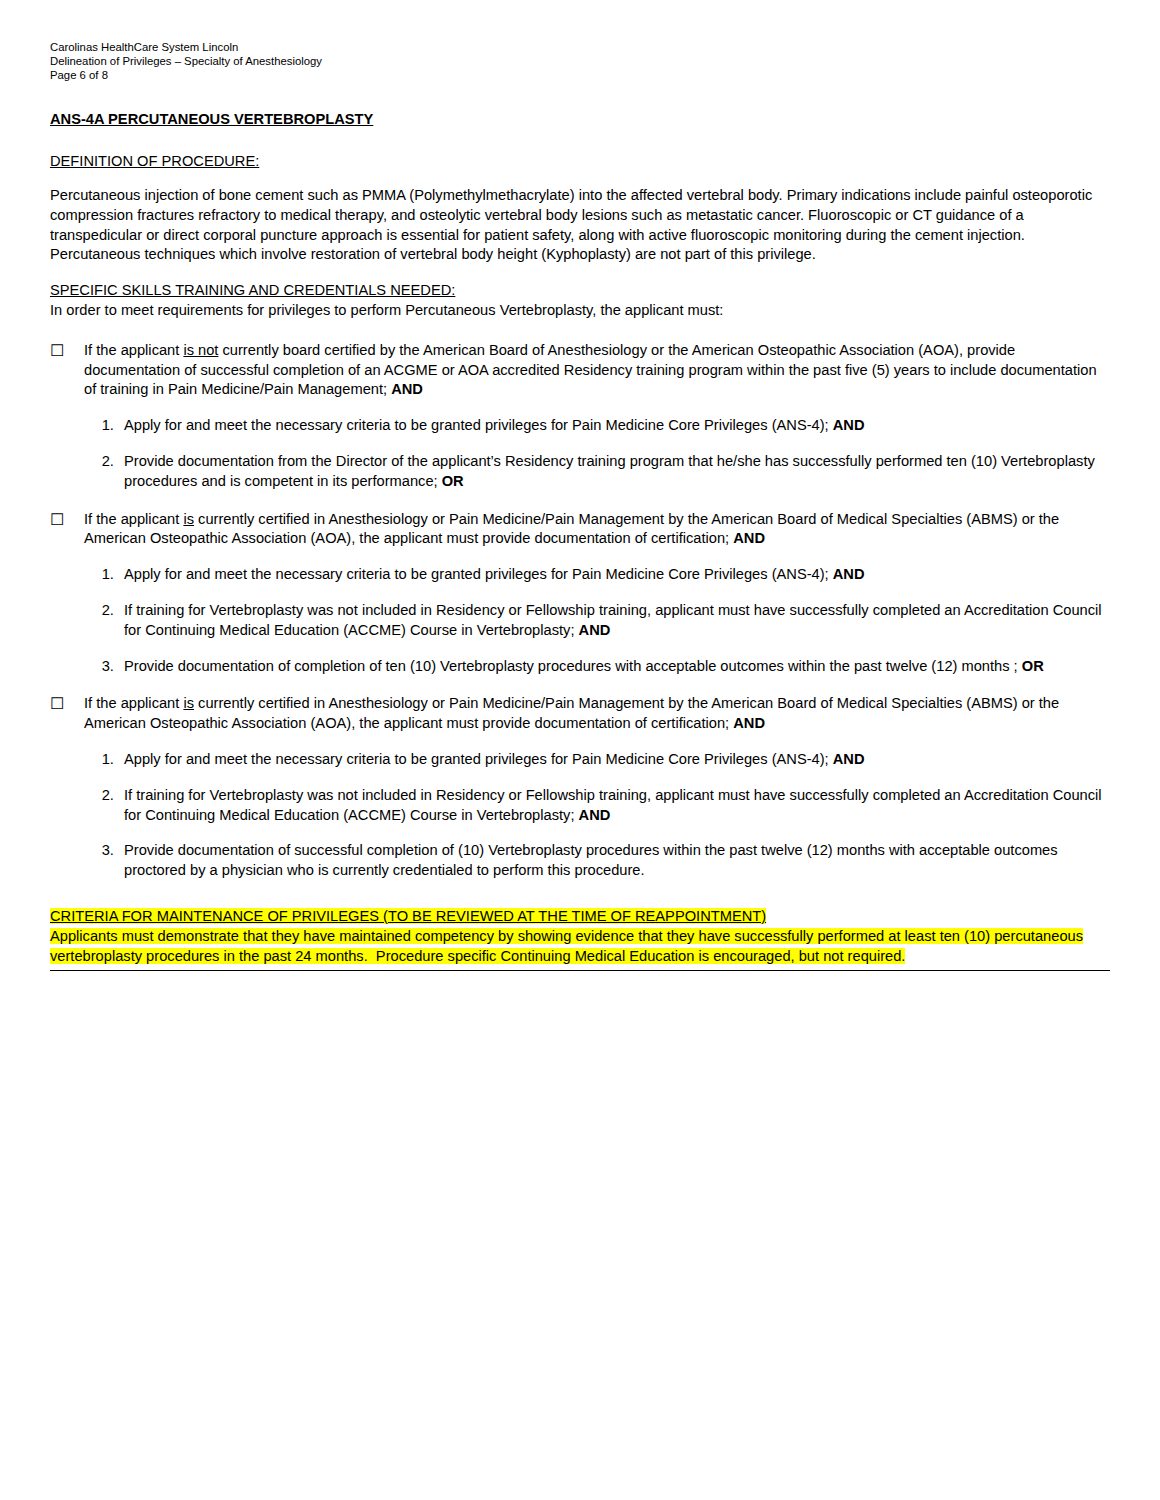Carolinas HealthCare System Lincoln
Delineation of Privileges – Specialty of Anesthesiology
Page 6 of 8
ANS-4A PERCUTANEOUS VERTEBROPLASTY
DEFINITION OF PROCEDURE:
Percutaneous injection of bone cement such as PMMA (Polymethylmethacrylate) into the affected vertebral body. Primary indications include painful osteoporotic compression fractures refractory to medical therapy, and osteolytic vertebral body lesions such as metastatic cancer. Fluoroscopic or CT guidance of a transpedicular or direct corporal puncture approach is essential for patient safety, along with active fluoroscopic monitoring during the cement injection. Percutaneous techniques which involve restoration of vertebral body height (Kyphoplasty) are not part of this privilege.
SPECIFIC SKILLS TRAINING AND CREDENTIALS NEEDED:
In order to meet requirements for privileges to perform Percutaneous Vertebroplasty, the applicant must:
☐
If the applicant is not currently board certified by the American Board of Anesthesiology or the American Osteopathic Association (AOA), provide documentation of successful completion of an ACGME or AOA accredited Residency training program within the past five (5) years to include documentation of training in Pain Medicine/Pain Management; AND
Apply for and meet the necessary criteria to be granted privileges for Pain Medicine Core Privileges (ANS-4); AND
Provide documentation from the Director of the applicant’s Residency training program that he/she has successfully performed ten (10) Vertebroplasty procedures and is competent in its performance; OR
☐
If the applicant is currently certified in Anesthesiology or Pain Medicine/Pain Management by the American Board of Medical Specialties (ABMS) or the American Osteopathic Association (AOA), the applicant must provide documentation of certification; AND
Apply for and meet the necessary criteria to be granted privileges for Pain Medicine Core Privileges (ANS-4); AND
If training for Vertebroplasty was not included in Residency or Fellowship training, applicant must have successfully completed an Accreditation Council for Continuing Medical Education (ACCME) Course in Vertebroplasty; AND
Provide documentation of completion of ten (10) Vertebroplasty procedures with acceptable outcomes within the past twelve (12) months ; OR
☐
If the applicant is currently certified in Anesthesiology or Pain Medicine/Pain Management by the American Board of Medical Specialties (ABMS) or the American Osteopathic Association (AOA), the applicant must provide documentation of certification; AND
Apply for and meet the necessary criteria to be granted privileges for Pain Medicine Core Privileges (ANS-4); AND
If training for Vertebroplasty was not included in Residency or Fellowship training, applicant must have successfully completed an Accreditation Council for Continuing Medical Education (ACCME) Course in Vertebroplasty; AND
Provide documentation of successful completion of (10) Vertebroplasty procedures within the past twelve (12) months with acceptable outcomes proctored by a physician who is currently credentialed to perform this procedure.
CRITERIA FOR MAINTENANCE OF PRIVILEGES (TO BE REVIEWED AT THE TIME OF REAPPOINTMENT)
Applicants must demonstrate that they have maintained competency by showing evidence that they have successfully performed at least ten (10) percutaneous vertebroplasty procedures in the past 24 months. Procedure specific Continuing Medical Education is encouraged, but not required.